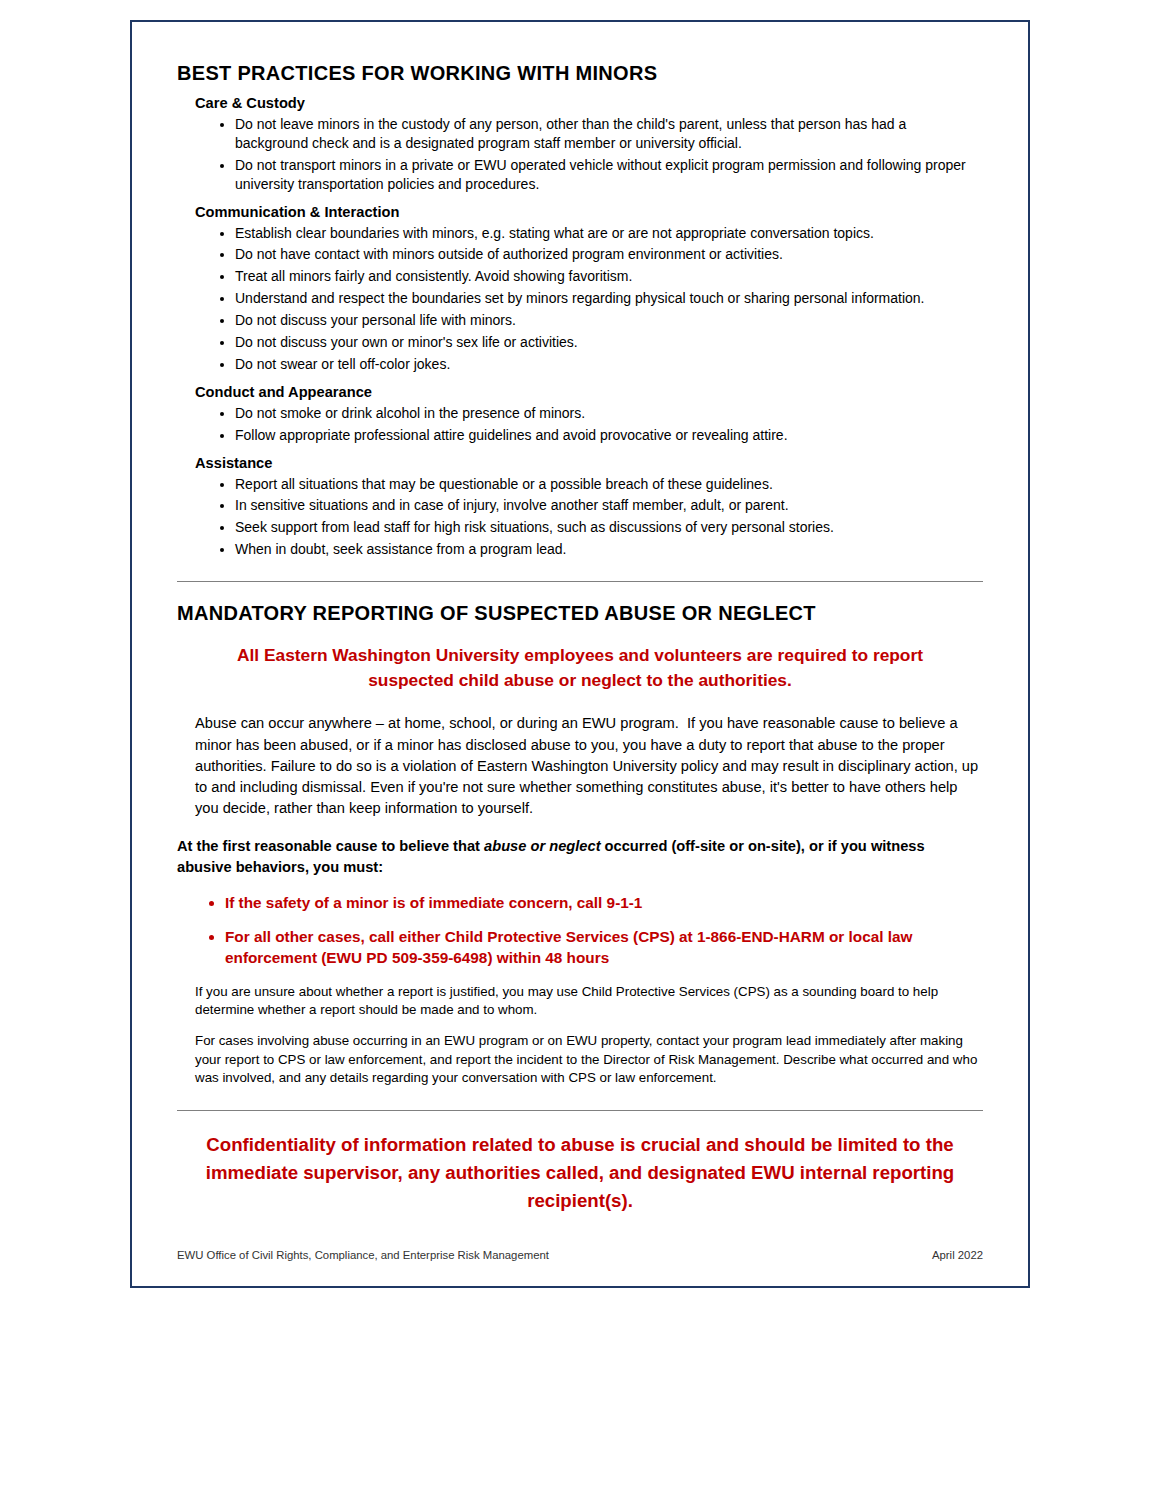BEST PRACTICES FOR WORKING WITH MINORS
Care & Custody
Do not leave minors in the custody of any person, other than the child's parent, unless that person has had a background check and is a designated program staff member or university official.
Do not transport minors in a private or EWU operated vehicle without explicit program permission and following proper university transportation policies and procedures.
Communication & Interaction
Establish clear boundaries with minors, e.g. stating what are or are not appropriate conversation topics.
Do not have contact with minors outside of authorized program environment or activities.
Treat all minors fairly and consistently. Avoid showing favoritism.
Understand and respect the boundaries set by minors regarding physical touch or sharing personal information.
Do not discuss your personal life with minors.
Do not discuss your own or minor's sex life or activities.
Do not swear or tell off-color jokes.
Conduct and Appearance
Do not smoke or drink alcohol in the presence of minors.
Follow appropriate professional attire guidelines and avoid provocative or revealing attire.
Assistance
Report all situations that may be questionable or a possible breach of these guidelines.
In sensitive situations and in case of injury, involve another staff member, adult, or parent.
Seek support from lead staff for high risk situations, such as discussions of very personal stories.
When in doubt, seek assistance from a program lead.
MANDATORY REPORTING OF SUSPECTED ABUSE OR NEGLECT
All Eastern Washington University employees and volunteers are required to report suspected child abuse or neglect to the authorities.
Abuse can occur anywhere – at home, school, or during an EWU program. If you have reasonable cause to believe a minor has been abused, or if a minor has disclosed abuse to you, you have a duty to report that abuse to the proper authorities. Failure to do so is a violation of Eastern Washington University policy and may result in disciplinary action, up to and including dismissal. Even if you're not sure whether something constitutes abuse, it's better to have others help you decide, rather than keep information to yourself.
At the first reasonable cause to believe that abuse or neglect occurred (off-site or on-site), or if you witness abusive behaviors, you must:
If the safety of a minor is of immediate concern, call 9-1-1
For all other cases, call either Child Protective Services (CPS) at 1-866-END-HARM or local law enforcement (EWU PD 509-359-6498) within 48 hours
If you are unsure about whether a report is justified, you may use Child Protective Services (CPS) as a sounding board to help determine whether a report should be made and to whom.
For cases involving abuse occurring in an EWU program or on EWU property, contact your program lead immediately after making your report to CPS or law enforcement, and report the incident to the Director of Risk Management. Describe what occurred and who was involved, and any details regarding your conversation with CPS or law enforcement.
Confidentiality of information related to abuse is crucial and should be limited to the immediate supervisor, any authorities called, and designated EWU internal reporting recipient(s).
EWU Office of Civil Rights, Compliance, and Enterprise Risk Management April 2022